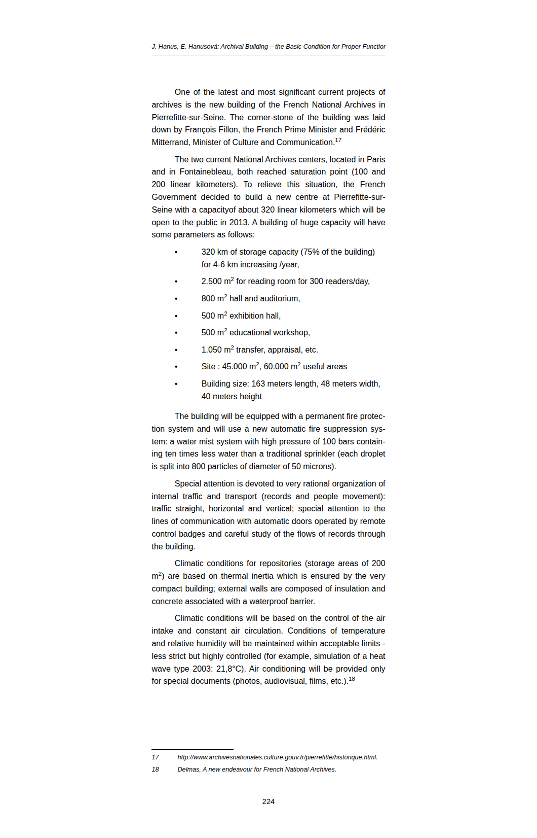J. Hanus, E. Hanusová: Archival Building – the Basic Condition for Proper Functioning of the Archives
One of the latest and most significant current projects of archives is the new building of the French National Archives in Pierrefitte-sur-Seine. The corner-stone of the building was laid down by François Fillon, the French Prime Minister and Frédéric Mitterrand, Minister of Culture and Communication.17
The two current National Archives centers, located in Paris and in Fontainebleau, both reached saturation point (100 and 200 linear kilometers). To relieve this situation, the French Government decided to build a new centre at Pierrefitte-sur-Seine with a capacityof about 320 linear kilometers which will be open to the public in 2013. A building of huge capacity will have some parameters as follows:
320 km of storage capacity (75% of the building) for 4-6 km increasing /year,
2.500 m2 for reading room for 300 readers/day,
800 m2 hall and auditorium,
500 m2 exhibition hall,
500 m2 educational workshop,
1.050 m2 transfer, appraisal, etc.
Site : 45.000 m2, 60.000 m2 useful areas
Building size: 163 meters length, 48 meters width, 40 meters height
The building will be equipped with a permanent fire protection system and will use a new automatic fire suppression system: a water mist system with high pressure of 100 bars containing ten times less water than a traditional sprinkler (each droplet is split into 800 particles of diameter of 50 microns).
Special attention is devoted to very rational organization of internal traffic and transport (records and people movement): traffic straight, horizontal and vertical; special attention to the lines of communication with automatic doors operated by remote control badges and careful study of the flows of records through the building.
Climatic conditions for repositories (storage areas of 200 m2) are based on thermal inertia which is ensured by the very compact building; external walls are composed of insulation and concrete associated with a waterproof barrier.
Climatic conditions will be based on the control of the air intake and constant air circulation. Conditions of temperature and relative humidity will be maintained within acceptable limits - less strict but highly controlled (for example, simulation of a heat wave type 2003: 21,8°C). Air conditioning will be provided only for special documents (photos, audiovisual, films, etc.).18
17 http://www.archivesnationales.culture.gouv.fr/pierrefitte/historique.html.
18 Delmas, A new endeavour for French National Archives.
224